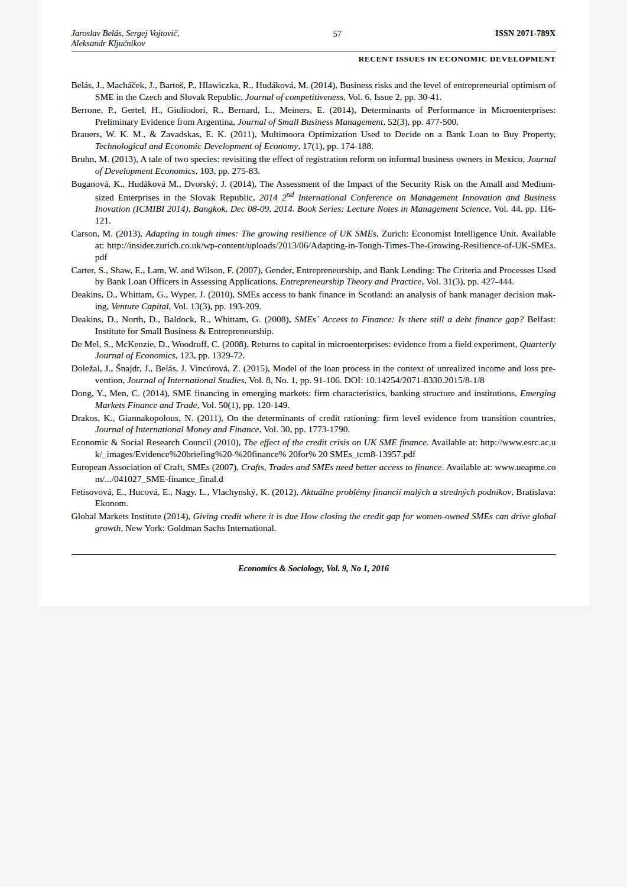Jaroslav Belás, Sergej Vojtovič,
Aleksandr Ključnikov
57
ISSN 2071-789X
RECENT ISSUES IN ECONOMIC DEVELOPMENT
Belás, J., Macháček, J., Bartoš, P., Hlawiczka, R., Hudáková, M. (2014), Business risks and the level of entrepreneurial optimism of SME in the Czech and Slovak Republic, Journal of competitiveness, Vol. 6, Issue 2, pp. 30-41.
Berrone, P., Gertel, H., Giuliodori, R., Bernard, L., Meiners, E. (2014), Determinants of Performance in Microenterprises: Preliminary Evidence from Argentina, Journal of Small Business Management, 52(3), pp. 477-500.
Brauers, W. K. M., & Zavadskas, E. K. (2011), Multimoora Optimization Used to Decide on a Bank Loan to Buy Property, Technological and Economic Development of Economy, 17(1), pp. 174-188.
Bruhn, M. (2013), A tale of two species: revisiting the effect of registration reform on informal business owners in Mexico, Journal of Development Economics, 103, pp. 275-83.
Buganová, K., Hudáková M., Dvorský, J. (2014), The Assessment of the Impact of the Security Risk on the Amall and Medium-sized Enterprises in the Slovak Republic, 2014 2nd International Conference on Management Innovation and Business Inovation (ICMIBI 2014), Bangkok, Dec 08-09, 2014. Book Series: Lecture Notes in Management Science, Vol. 44, pp. 116-121.
Carson, M. (2013), Adapting in tough times: The growing resilience of UK SMEs, Zurich: Economist Intelligence Unit. Available at: http://insider.zurich.co.uk/wp-content/uploads/2013/06/Adapting-in-Tough-Times-The-Growing-Resilience-of-UK-SMEs.pdf
Carter, S., Shaw, E., Lam, W. and Wilson, F. (2007), Gender, Entrepreneurship, and Bank Lending: The Criteria and Processes Used by Bank Loan Officers in Assessing Applications, Entrepreneurship Theory and Practice, Vol. 31(3), pp. 427-444.
Deakins, D., Whittam, G., Wyper, J. (2010), SMEs access to bank finance in Scotland: an analysis of bank manager decision making, Venture Capital, Vol. 13(3), pp. 193-209.
Deakins, D., North, D., Baldock, R., Whittam, G. (2008), SMEs´ Access to Finance: Is there still a debt finance gap? Belfast: Institute for Small Business & Entrepreneurship.
De Mel, S., McKenzie, D., Woodruff, C. (2008), Returns to capital in microenterprises: evidence from a field experiment, Quarterly Journal of Economics, 123, pp. 1329-72.
Doležal, J., Šnajdr, J., Belás, J. Vincúrová, Z. (2015), Model of the loan process in the context of unrealized income and loss prevention, Journal of International Studies, Vol. 8, No. 1, pp. 91-106. DOI: 10.14254/2071-8330.2015/8-1/8
Dong, Y., Men, C. (2014), SME financing in emerging markets: firm characteristics, banking structure and institutions, Emerging Markets Finance and Trade, Vol. 50(1), pp. 120-149.
Drakos, K., Giannakopolous, N. (2011), On the determinants of credit rationing: firm level evidence from transition countries, Journal of International Money and Finance, Vol. 30, pp. 1773-1790.
Economic & Social Research Council (2010), The effect of the credit crisis on UK SME finance. Available at: http://www.esrc.ac.uk/_images/Evidence%20briefing%20-%20finance% 20for% 20 SMEs_tcm8-13957.pdf
European Association of Craft, SMEs (2007), Crafts, Trades and SMEs need better access to finance. Available at: www.ueapme.com/.../041027_SME-finance_final.d
Fetisovová, E., Hucová, E., Nagy, L., Vlachynský, K. (2012), Aktuálne problémy financií malých a stredných podnikov, Bratislava: Ekonom.
Global Markets Institute (2014), Giving credit where it is due How closing the credit gap for women-owned SMEs can drive global growth, New York: Goldman Sachs International.
Economics & Sociology, Vol. 9, No 1, 2016